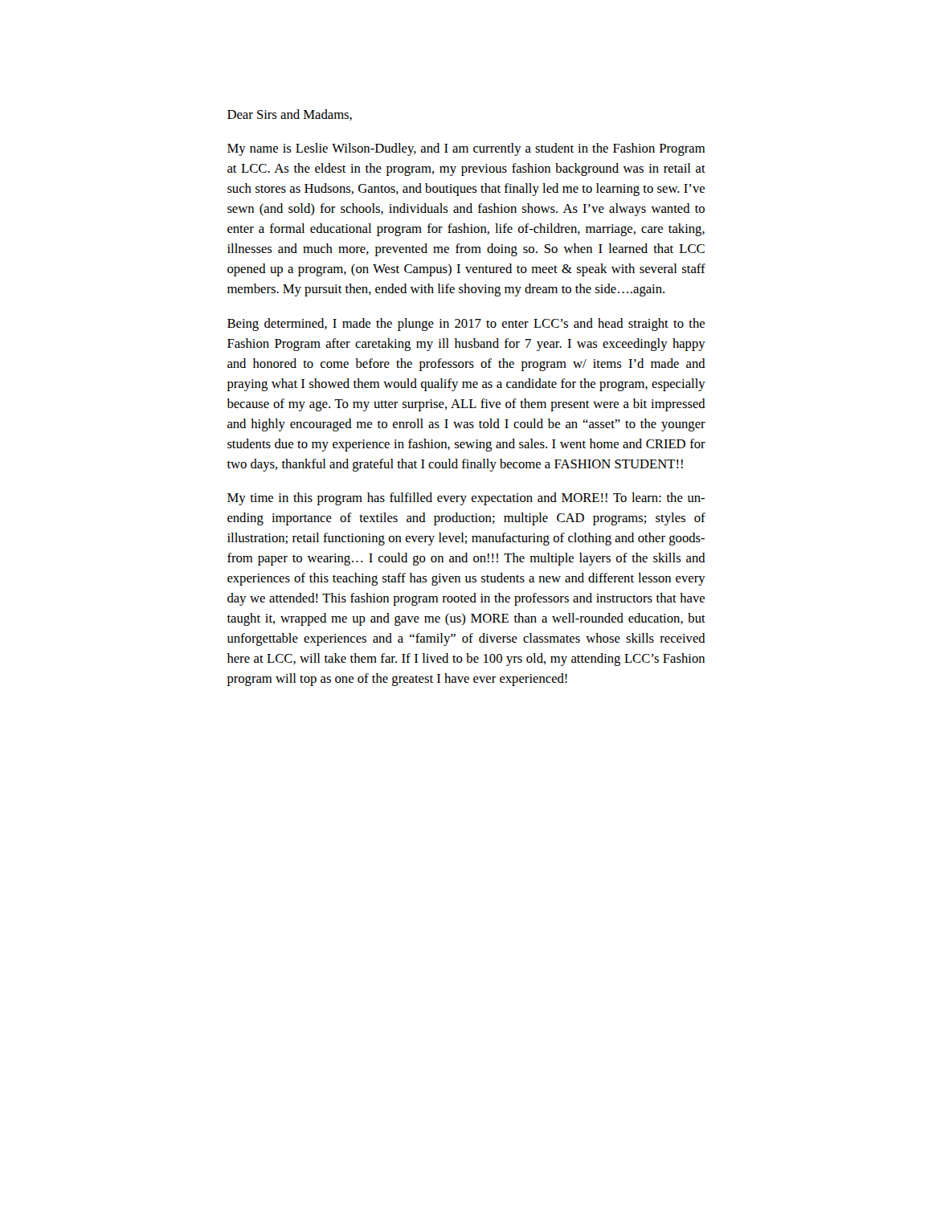Dear Sirs and Madams,
My name is Leslie Wilson-Dudley, and I am currently a student in the Fashion Program at LCC. As the eldest in the program, my previous fashion background was in retail at such stores as Hudsons, Gantos, and boutiques that finally led me to learning to sew. I’ve sewn (and sold) for schools, individuals and fashion shows. As I’ve always wanted to enter a formal educational program for fashion, life of-children, marriage, care taking, illnesses and much more, prevented me from doing so. So when I learned that LCC opened up a program, (on West Campus) I ventured to meet & speak with several staff members. My pursuit then, ended with life shoving my dream to the side….again.
Being determined, I made the plunge in 2017 to enter LCC’s and head straight to the Fashion Program after caretaking my ill husband for 7 year. I was exceedingly happy and honored to come before the professors of the program w/ items I’d made and praying what I showed them would qualify me as a candidate for the program, especially because of my age. To my utter surprise, ALL five of them present were a bit impressed and highly encouraged me to enroll as I was told I could be an “asset” to the younger students due to my experience in fashion, sewing and sales. I went home and CRIED for two days, thankful and grateful that I could finally become a FASHION STUDENT!!
My time in this program has fulfilled every expectation and MORE!! To learn: the un-ending importance of textiles and production; multiple CAD programs; styles of illustration; retail functioning on every level; manufacturing of clothing and other goods-from paper to wearing… I could go on and on!!! The multiple layers of the skills and experiences of this teaching staff has given us students a new and different lesson every day we attended! This fashion program rooted in the professors and instructors that have taught it, wrapped me up and gave me (us) MORE than a well-rounded education, but unforgettable experiences and a “family” of diverse classmates whose skills received here at LCC, will take them far. If I lived to be 100 yrs old, my attending LCC’s Fashion program will top as one of the greatest I have ever experienced!